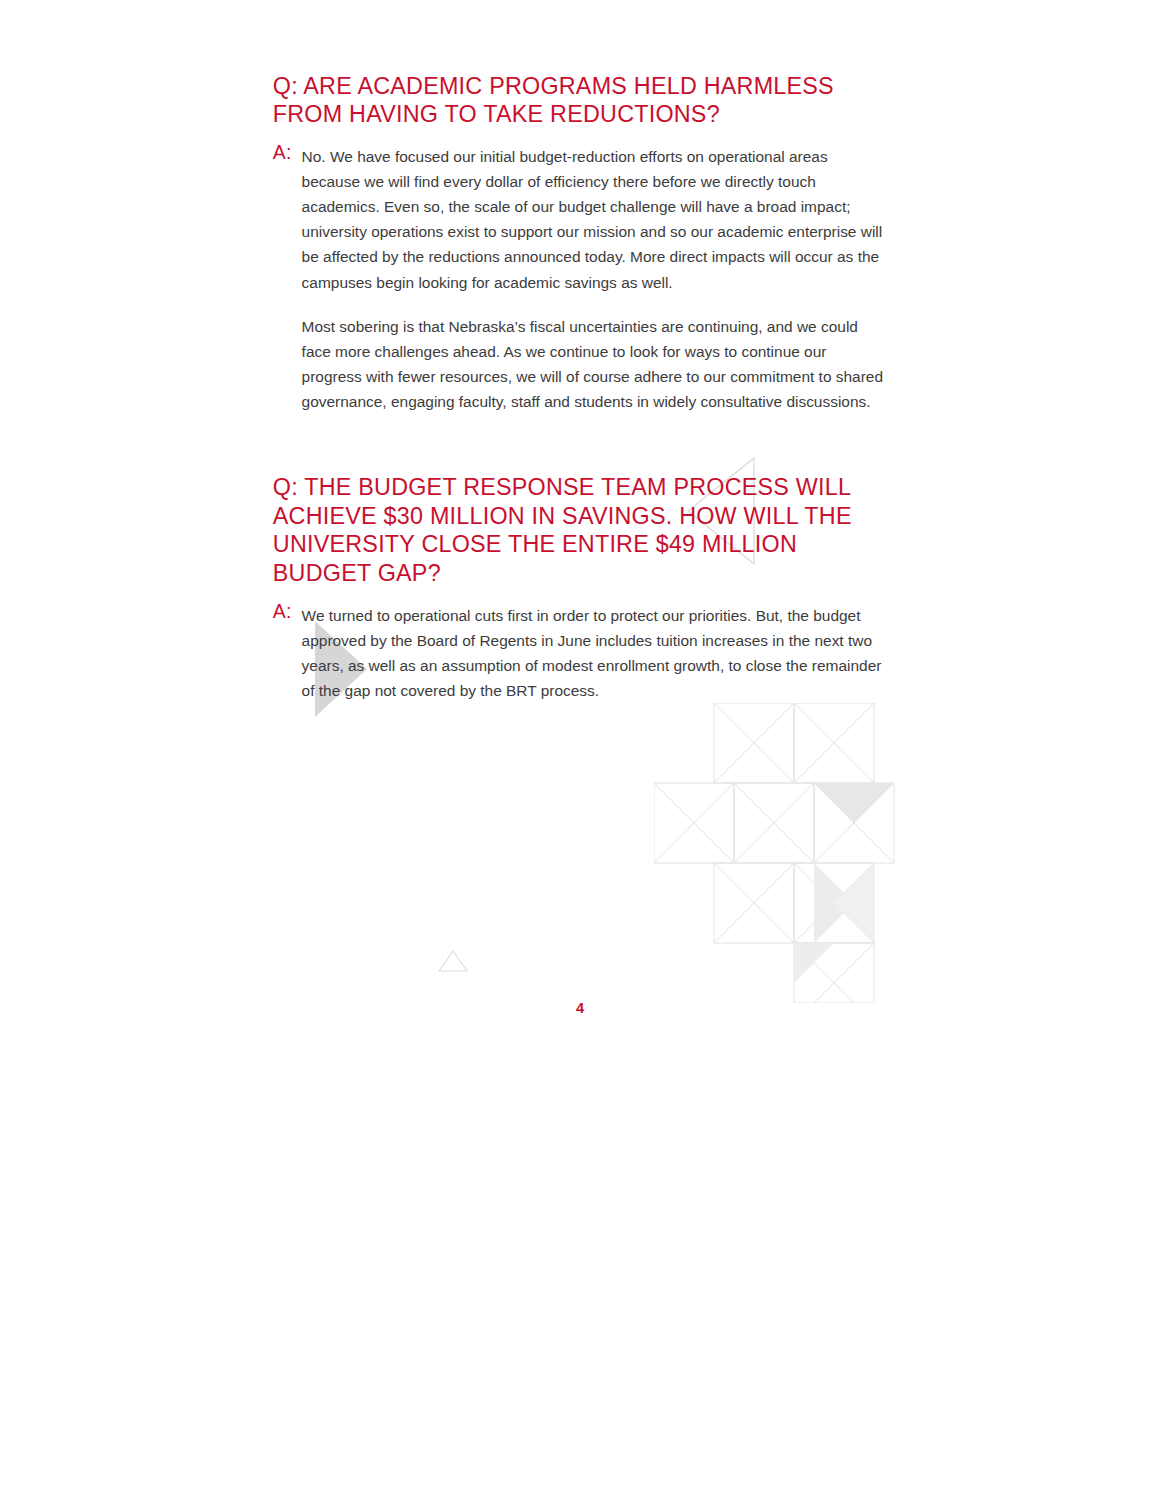Q: Are academic programs held harmless from having to take reductions?
A:
No. We have focused our initial budget-reduction efforts on operational areas because we will find every dollar of efficiency there before we directly touch academics. Even so, the scale of our budget challenge will have a broad impact; university operations exist to support our mission and so our academic enterprise will be affected by the reductions announced today. More direct impacts will occur as the campuses begin looking for academic savings as well.
Most sobering is that Nebraska’s fiscal uncertainties are continuing, and we could face more challenges ahead. As we continue to look for ways to continue our progress with fewer resources, we will of course adhere to our commitment to shared governance, engaging faculty, staff and students in widely consultative discussions.
Q: The Budget Response Team process will achieve $30 million in savings. How will the university close the entire $49 million budget gap?
A:
We turned to operational cuts first in order to protect our priorities. But, the budget approved by the Board of Regents in June includes tuition increases in the next two years, as well as an assumption of modest enrollment growth, to close the remainder of the gap not covered by the BRT process.
4